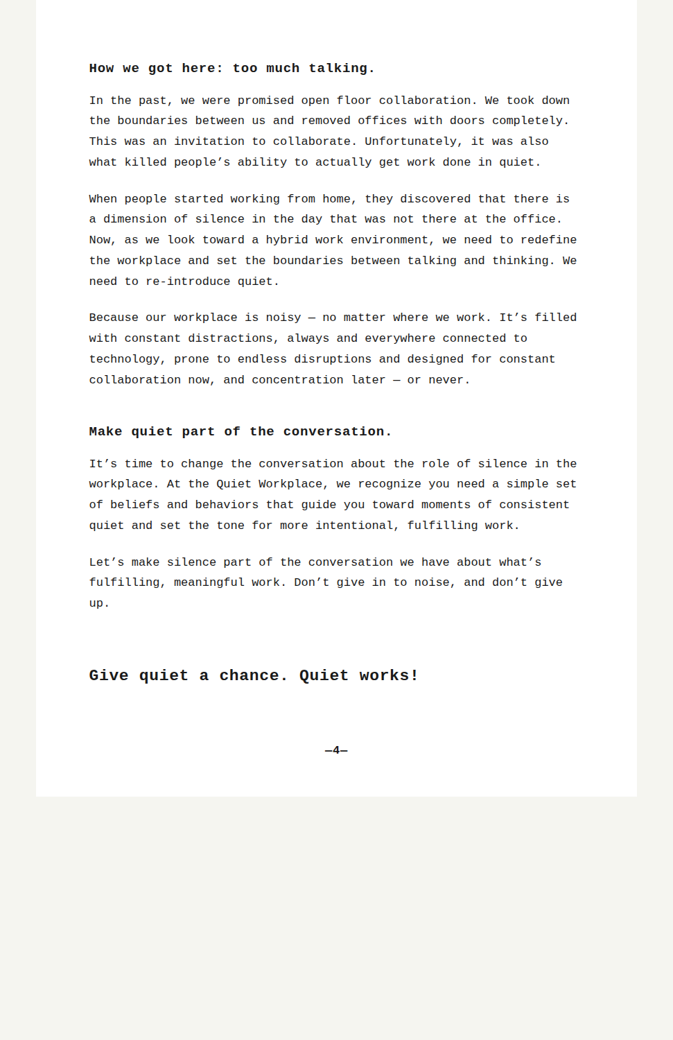How we got here: too much talking.
In the past, we were promised open floor collaboration. We took down the boundaries between us and removed offices with doors completely. This was an invitation to collaborate. Unfortunately, it was also what killed people’s ability to actually get work done in quiet.
When people started working from home, they discovered that there is a dimension of silence in the day that was not there at the office. Now, as we look toward a hybrid work environment, we need to redefine the workplace and set the boundaries between talking and thinking. We need to re-introduce quiet.
Because our workplace is noisy — no matter where we work. It’s filled with constant distractions, always and everywhere connected to technology, prone to endless disruptions and designed for constant collaboration now, and concentration later — or never.
Make quiet part of the conversation.
It’s time to change the conversation about the role of silence in the workplace. At the Quiet Workplace, we recognize you need a simple set of beliefs and behaviors that guide you toward moments of consistent quiet and set the tone for more intentional, fulfilling work.
Let’s make silence part of the conversation we have about what’s fulfilling, meaningful work. Don’t give in to noise, and don’t give up.
Give quiet a chance. Quiet works!
—4—